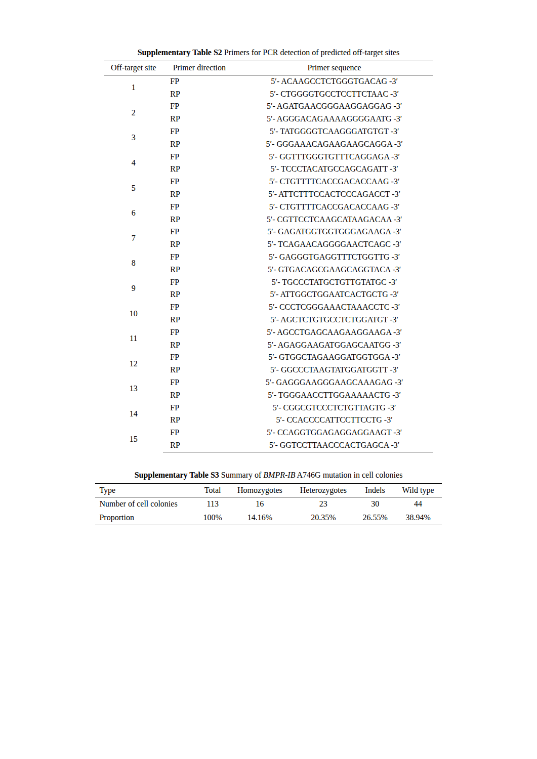Supplementary Table S2 Primers for PCR detection of predicted off-target sites
| Off-target site | Primer direction | Primer sequence |
| --- | --- | --- |
| 1 | FP | 5′- ACAAGCCTCTGGGTGACAG -3′ |
| RP | 5′- CTGGGGTGCCTCCTTCTAAC -3′ |
| 2 | FP | 5′- AGATGAACGGGAAGGAGGAG -3′ |
| RP | 5′- AGGGACAGAAAAGGGGAATG -3′ |
| 3 | FP | 5′- TATGGGGTCAAGGGATGTGT -3′ |
| RP | 5′- GGGAAACAGAAGAAGCAGGA -3′ |
| 4 | FP | 5′- GGTTTGGGTGTTTCAGGAGA -3′ |
| RP | 5′- TCCCTACATGCCAGCAGATT -3′ |
| 5 | FP | 5′- CTGTTTTCACCGACACCAAG -3′ |
| RP | 5′- ATTCTTTCCACTCCCAGACCT -3′ |
| 6 | FP | 5′- CTGTTTTCACCGACACCAAG -3′ |
| RP | 5′- CGTTCCTCAAGCATAAGACAA -3′ |
| 7 | FP | 5′- GAGATGGTGGTGGGAGAAGA -3′ |
| RP | 5′- TCAGAACAGGGGAACTCAGC -3′ |
| 8 | FP | 5′- GAGGGTGAGGTTTCTGGTTG -3′ |
| RP | 5′- GTGACAGCGAAGCAGGTACA -3′ |
| 9 | FP | 5′- TGCCCTATGCTGTTGTATGC -3′ |
| RP | 5′- ATTGGCTGGAATCACTGCTG -3′ |
| 10 | FP | 5′- CCCTCGGGAAACTAAACCTC -3′ |
| RP | 5′- AGCTCTGTGCCTCTGGATGT -3′ |
| 11 | FP | 5′- AGCCTGAGCAAGAAGGAAGA -3′ |
| RP | 5′- AGAGGAAGATGGAGCAATGG -3′ |
| 12 | FP | 5′- GTGGCTAGAAGGATGGTGGA -3′ |
| RP | 5′- GGCCCTAAGTATGGATGGTT -3′ |
| 13 | FP | 5′- GAGGGAAGGGAAGCAAAGAG -3′ |
| RP | 5′- TGGGAACCTTGGAAAAACTG -3′ |
| 14 | FP | 5′- CGGCGTCCCTCTGTTAGTG -3′ |
| RP | 5′- CCACCCCATTCCTTCCTG -3′ |
| 15 | FP | 5′- CCAGGTGGAGAGGAGGAAGT -3′ |
| RP | 5′- GGTCCTTAACCCACTGAGCA -3′ |
Supplementary Table S3 Summary of BMPR-IB A746G mutation in cell colonies
| Type | Total | Homozygotes | Heterozygotes | Indels | Wild type |
| --- | --- | --- | --- | --- | --- |
| Number of cell colonies | 113 | 16 | 23 | 30 | 44 |
| Proportion | 100% | 14.16% | 20.35% | 26.55% | 38.94% |